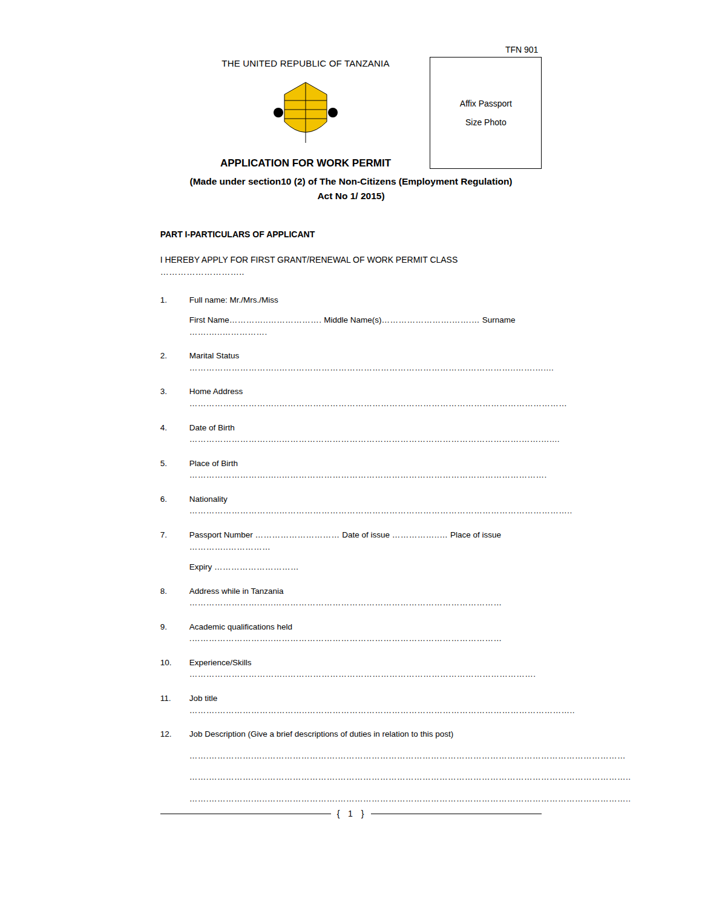TFN 901
Affix Passport
Size Photo
THE UNITED REPUBLIC OF TANZANIA
APPLICATION FOR WORK PERMIT
(Made under section10 (2) of The Non-Citizens (Employment Regulation)
Act No 1/ 2015)
PART I-PARTICULARS OF APPLICANT
I HEREBY APPLY FOR FIRST GRANT/RENEWAL OF WORK PERMIT CLASS ………………………..
1. Full name: Mr./Mrs./Miss First Name…………..………………. Middle Name(s)…………………….…….… Surname …….…..…………….
2. Marital Status …………………………..………………………………………………………….……………..…….…....
3. Home Address …………………………..…………………………………………………………………………………………
4. Date of Birth ……………………….…..………………………………………………………………………….…….…....
5. Place of Birth ……………………….…..………………………………………………………………………………….
6. Nationality …………………………..…………………………………………………………………………………………..
7. Passport Number ………………………… Date of issue ……………..… Place of issue …………..…………… Expiry …………………………
8. Address while in Tanzania …………………….…..………………………………………………………………………
9. Academic qualifications held .………………………..………………………………………………………………………
10. Experience/Skills ……………………………..…………………………………………………………………………….
11. Job title ……….…………………………..…………………………………………………………………………………..
12. Job Description (Give a brief descriptions of duties in relation to this post) …….…………….…..…………………….………………………………………………………………………………………… …….…………….…..…………………….………………………………………………………………………………………….. …….…………….…..…………………….…………………………………………………………………………………………..
{ 1 }